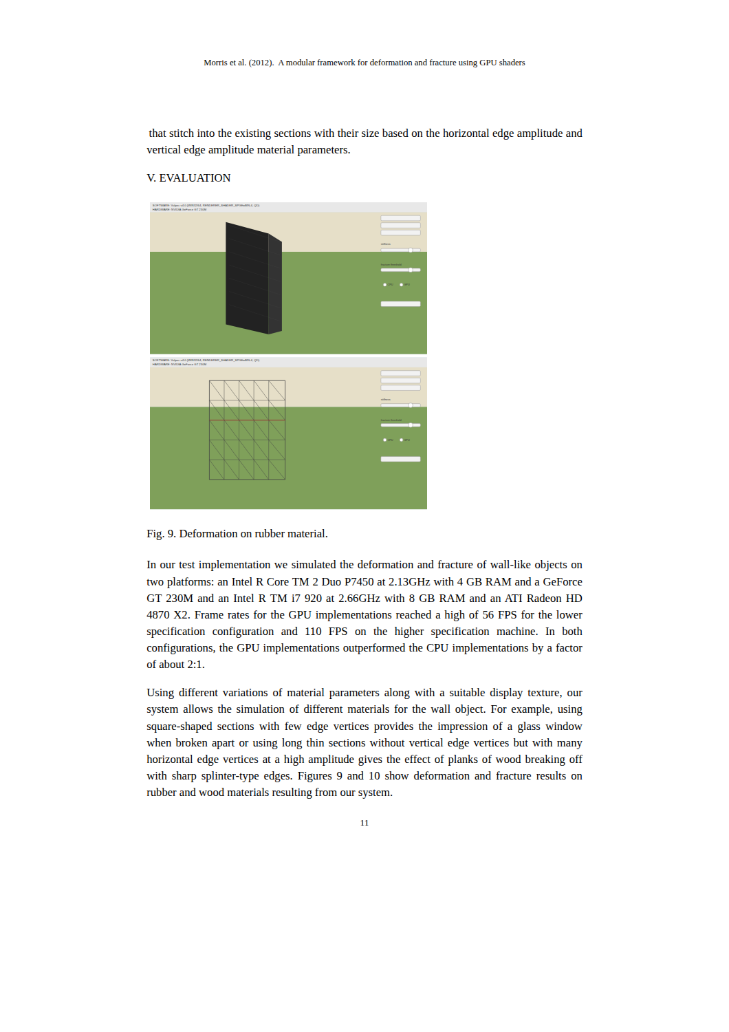Morris et al. (2012). A modular framework for deformation and fracture using GPU shaders
that stitch into the existing sections with their size based on the horizontal edge amplitude and vertical edge amplitude material parameters.
V. EVALUATION
Fig. 9. Deformation on rubber material.
In our test implementation we simulated the deformation and fracture of wall-like objects on two platforms: an Intel R Core TM 2 Duo P7450 at 2.13GHz with 4 GB RAM and a GeForce GT 230M and an Intel R TM i7 920 at 2.66GHz with 8 GB RAM and an ATI Radeon HD 4870 X2. Frame rates for the GPU implementations reached a high of 56 FPS for the lower specification configuration and 110 FPS on the higher specification machine. In both configurations, the GPU implementations outperformed the CPU implementations by a factor of about 2:1.
Using different variations of material parameters along with a suitable display texture, our system allows the simulation of different materials for the wall object. For example, using square-shaped sections with few edge vertices provides the impression of a glass window when broken apart or using long thin sections without vertical edge vertices but with many horizontal edge vertices at a high amplitude gives the effect of planks of wood breaking off with sharp splinter-type edges. Figures 9 and 10 show deformation and fracture results on rubber and wood materials resulting from our system.
11